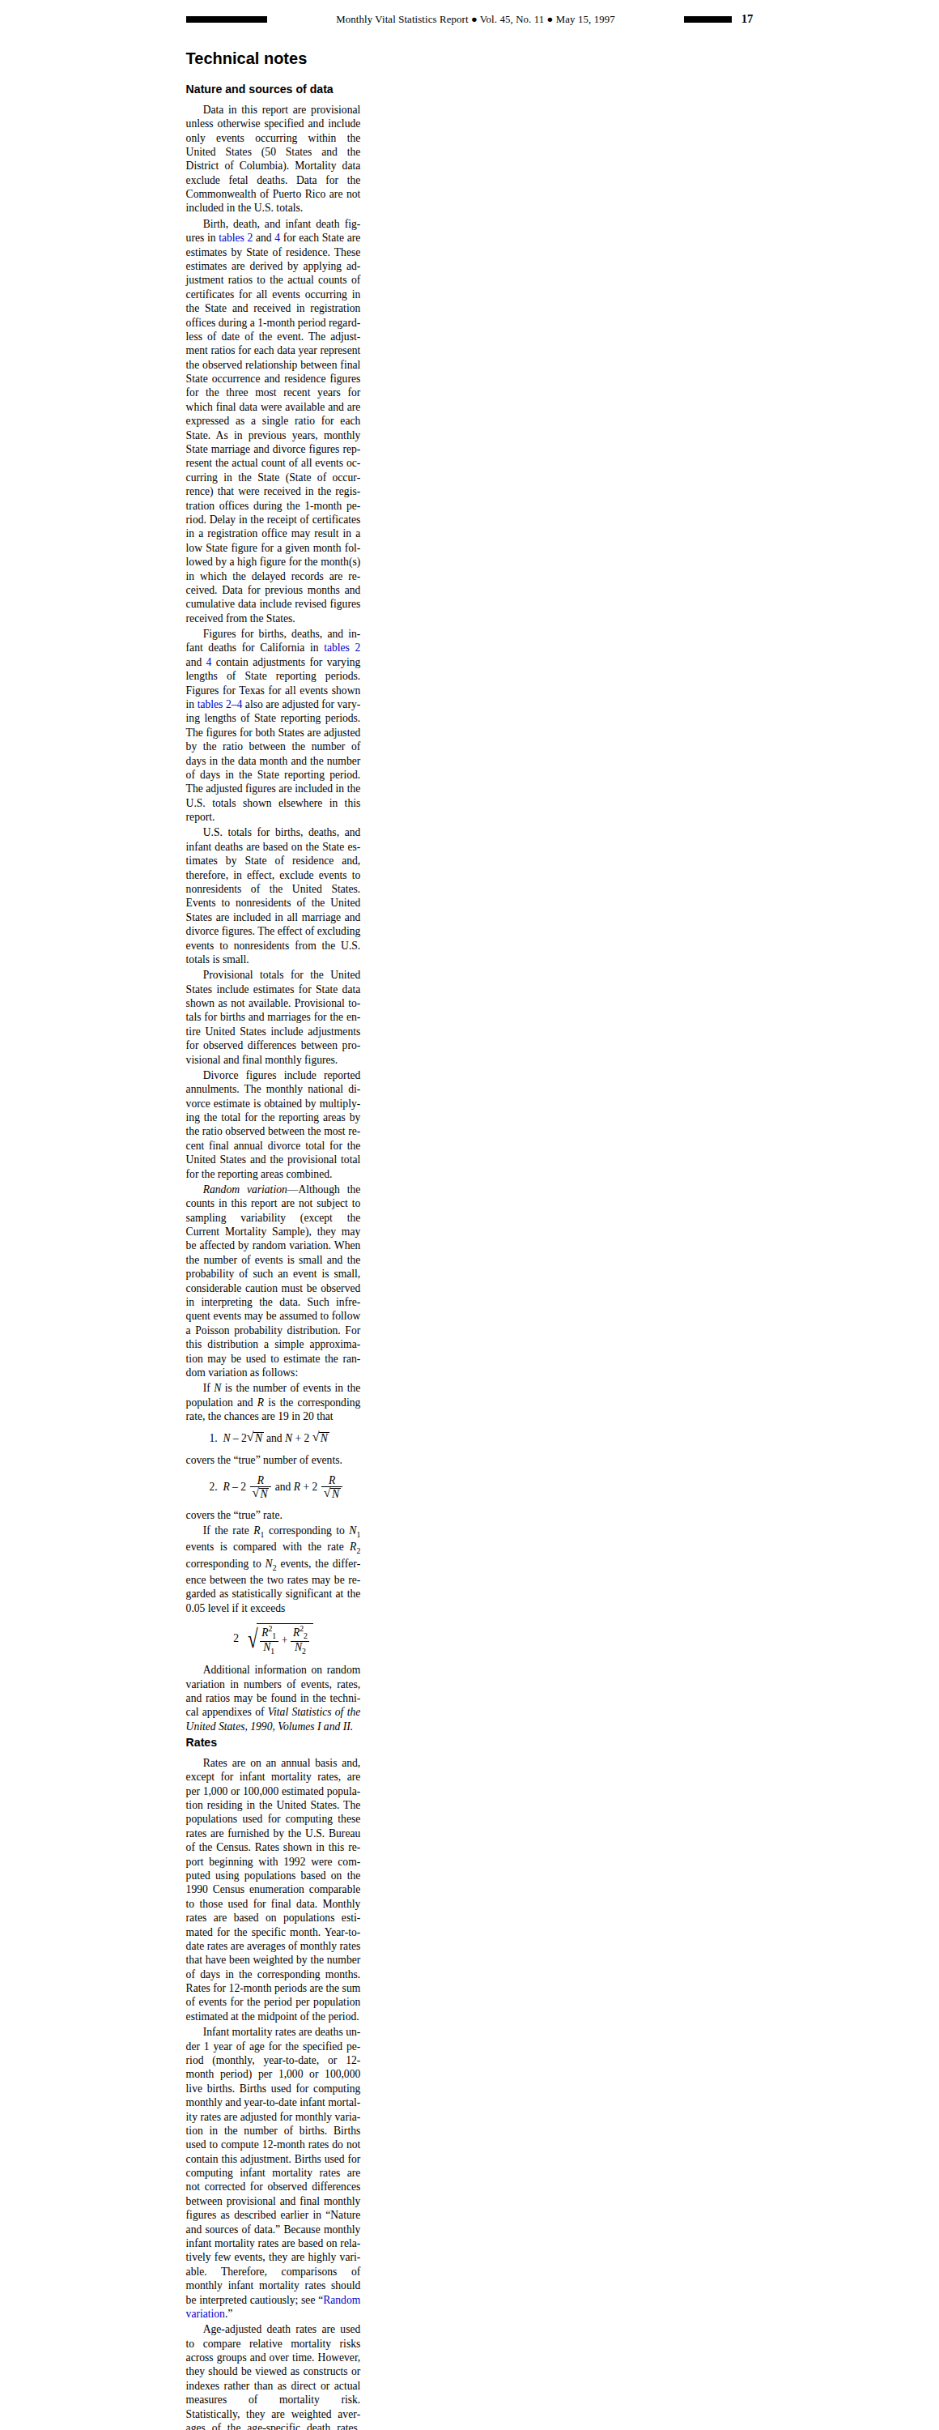Monthly Vital Statistics Report ● Vol. 45, No. 11 ● May 15, 1997
17
Technical notes
Nature and sources of data
Data in this report are provisional unless otherwise specified and include only events occurring within the United States (50 States and the District of Columbia). Mortality data exclude fetal deaths. Data for the Commonwealth of Puerto Rico are not included in the U.S. totals.
Birth, death, and infant death figures in tables 2 and 4 for each State are estimates by State of residence. These estimates are derived by applying adjustment ratios to the actual counts of certificates for all events occurring in the State and received in registration offices during a 1-month period regardless of date of the event. The adjustment ratios for each data year represent the observed relationship between final State occurrence and residence figures for the three most recent years for which final data were available and are expressed as a single ratio for each State. As in previous years, monthly State marriage and divorce figures represent the actual count of all events occurring in the State (State of occurrence) that were received in the registration offices during the 1-month period. Delay in the receipt of certificates in a registration office may result in a low State figure for a given month followed by a high figure for the month(s) in which the delayed records are received. Data for previous months and cumulative data include revised figures received from the States.
Figures for births, deaths, and infant deaths for California in tables 2 and 4 contain adjustments for varying lengths of State reporting periods. Figures for Texas for all events shown in tables 2–4 also are adjusted for varying lengths of State reporting periods. The figures for both States are adjusted by the ratio between the number of days in the data month and the number of days in the State reporting period. The adjusted figures are included in the U.S. totals shown elsewhere in this report.
U.S. totals for births, deaths, and infant deaths are based on the State estimates by State of residence and, therefore, in effect, exclude events to nonresidents of the United States. Events to nonresidents of the United States are included in all marriage and divorce figures. The effect of excluding events to nonresidents from the U.S. totals is small.
Provisional totals for the United States include estimates for State data shown as not available. Provisional totals for births and marriages for the entire United States include adjustments for observed differences between provisional and final monthly figures.
Divorce figures include reported annulments. The monthly national divorce estimate is obtained by multiplying the total for the reporting areas by the ratio observed between the most recent final annual divorce total for the United States and the provisional total for the reporting areas combined.
Random variation—Although the counts in this report are not subject to sampling variability (except the Current Mortality Sample), they may be affected by random variation. When the number of events is small and the probability of such an event is small, considerable caution must be observed in interpreting the data. Such infrequent events may be assumed to follow a Poisson probability distribution. For this distribution a simple approximation may be used to estimate the random variation as follows:
If N is the number of events in the population and R is the corresponding rate, the chances are 19 in 20 that
1. N – 2N and N + 2 N
covers the “true” number of events.
2. R – 2 RN and R + 2 RN
covers the “true” rate.
If the rate R 1 corresponding to N 1 events is compared with the rate R 2 corresponding to N 2 events, the difference between the two rates may be regarded as statistically significant at the 0.05 level if it exceeds
2 √ R 21 N 1 + R 22 N 2
Additional information on random variation in numbers of events, rates, and ratios may be found in the technical appendixes of Vital Statistics of the United States, 1990, Volumes I and II.
Rates
Rates are on an annual basis and, except for infant mortality rates, are per 1,000 or 100,000 estimated population residing in the United States. The populations used for computing these rates are furnished by the U.S. Bureau of the Census. Rates shown in this report beginning with 1992 were computed using populations based on the 1990 Census enumeration comparable to those used for final data. Monthly rates are based on populations estimated for the specific month. Year-to-date rates are averages of monthly rates that have been weighted by the number of days in the corresponding months. Rates for 12-month periods are the sum of events for the period per population estimated at the midpoint of the period.
Infant mortality rates are deaths under 1 year of age for the specified period (monthly, year-to-date, or 12-month period) per 1,000 or 100,000 live births. Births used for computing monthly and year-to-date infant mortality rates are adjusted for monthly variation in the number of births. Births used to compute 12-month rates do not contain this adjustment. Births used for computing infant mortality rates are not corrected for observed differences between provisional and final monthly figures as described earlier in “Nature and sources of data.” Because monthly infant mortality rates are based on relatively few events, they are highly variable. Therefore, comparisons of monthly infant mortality rates should be interpreted cautiously; see “Random variation.”
Age-adjusted death rates are used to compare relative mortality risks across groups and over time. However, they should be viewed as constructs or indexes rather than as direct or actual measures of mortality risk. Statistically, they are weighted averages of the age-specific death rates, where the weights represent the fixed population proportions by age. See chapter 5 of an earlier report (1). The age-adjusted death rates presented in this report were computed by the direct method, that is, by applying age-specific death rates to the U.S. standard million population (2). See also chapter 10 of an earlier report (1). Age groups in table 5 were used to compute the age-adjusted